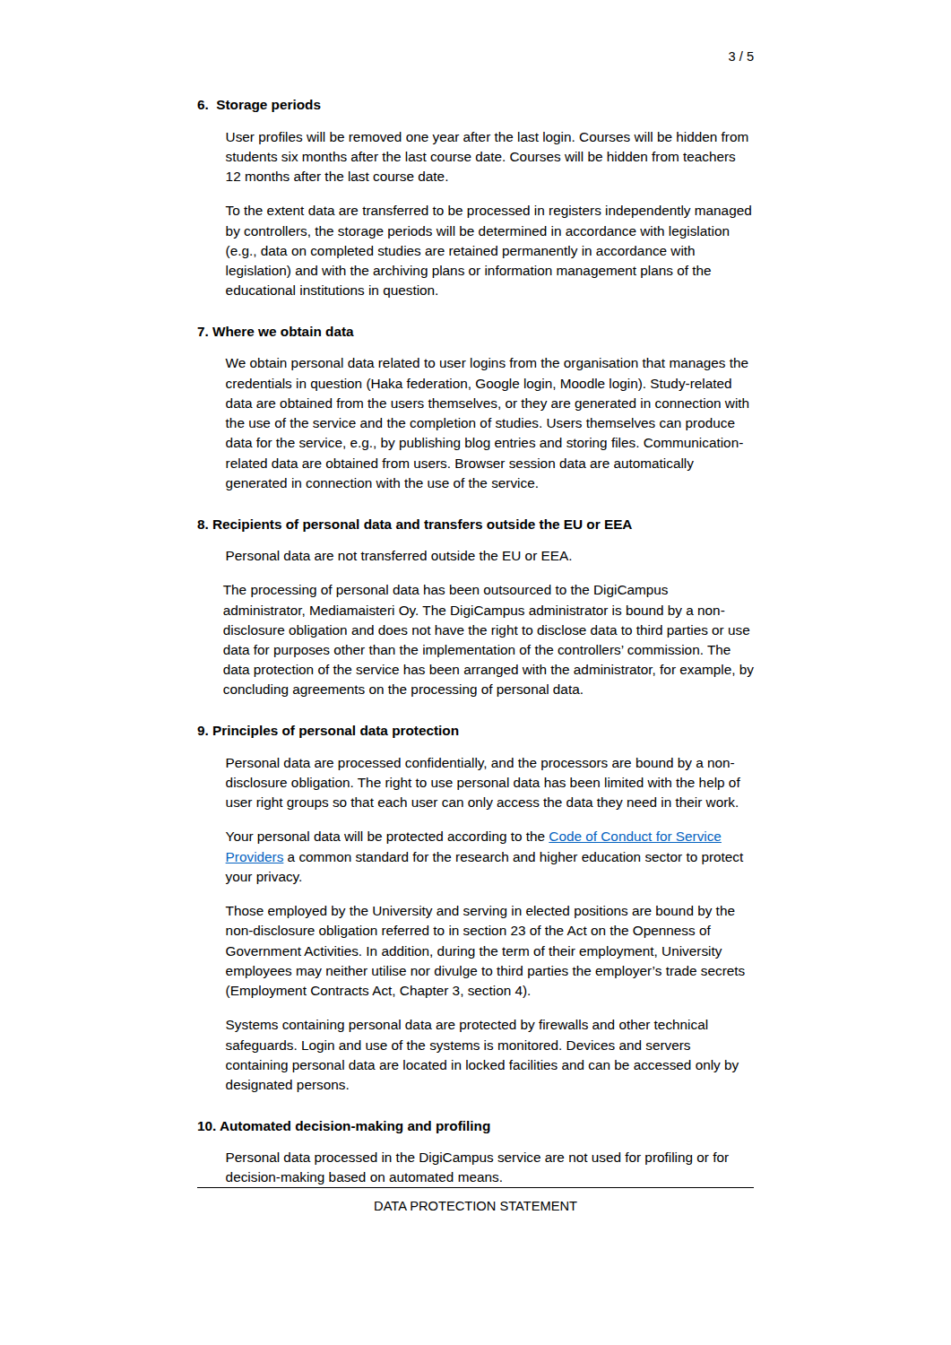3 / 5
6. Storage periods
User profiles will be removed one year after the last login. Courses will be hidden from students six months after the last course date. Courses will be hidden from teachers 12 months after the last course date.
To the extent data are transferred to be processed in registers independently managed by controllers, the storage periods will be determined in accordance with legislation (e.g., data on completed studies are retained permanently in accordance with legislation) and with the archiving plans or information management plans of the educational institutions in question.
7. Where we obtain data
We obtain personal data related to user logins from the organisation that manages the credentials in question (Haka federation, Google login, Moodle login). Study-related data are obtained from the users themselves, or they are generated in connection with the use of the service and the completion of studies. Users themselves can produce data for the service, e.g., by publishing blog entries and storing files. Communication-related data are obtained from users. Browser session data are automatically generated in connection with the use of the service.
8. Recipients of personal data and transfers outside the EU or EEA
Personal data are not transferred outside the EU or EEA.
The processing of personal data has been outsourced to the DigiCampus administrator, Mediamaisteri Oy. The DigiCampus administrator is bound by a non-disclosure obligation and does not have the right to disclose data to third parties or use data for purposes other than the implementation of the controllers’ commission. The data protection of the service has been arranged with the administrator, for example, by concluding agreements on the processing of personal data.
9. Principles of personal data protection
Personal data are processed confidentially, and the processors are bound by a non-disclosure obligation. The right to use personal data has been limited with the help of user right groups so that each user can only access the data they need in their work.
Your personal data will be protected according to the Code of Conduct for Service Providers a common standard for the research and higher education sector to protect your privacy.
Those employed by the University and serving in elected positions are bound by the non-disclosure obligation referred to in section 23 of the Act on the Openness of Government Activities. In addition, during the term of their employment, University employees may neither utilise nor divulge to third parties the employer’s trade secrets (Employment Contracts Act, Chapter 3, section 4).
Systems containing personal data are protected by firewalls and other technical safeguards. Login and use of the systems is monitored. Devices and servers containing personal data are located in locked facilities and can be accessed only by designated persons.
10. Automated decision-making and profiling
Personal data processed in the DigiCampus service are not used for profiling or for decision-making based on automated means.
DATA PROTECTION STATEMENT